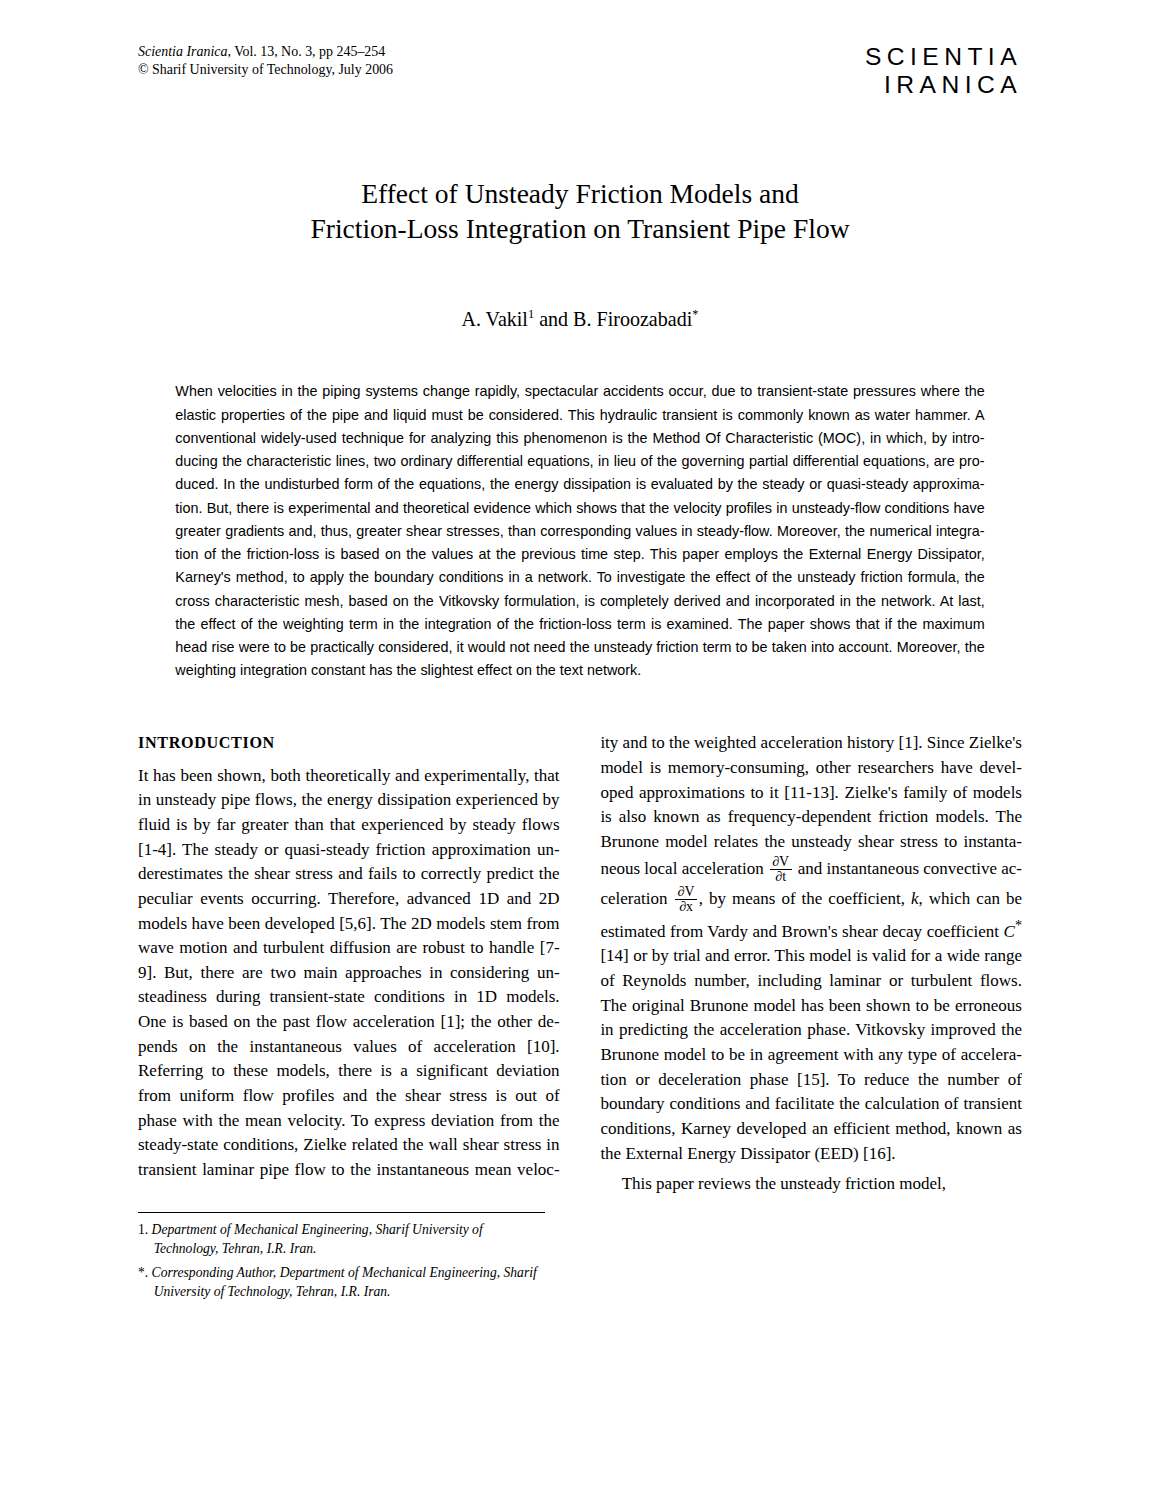Scientia Iranica, Vol. 13, No. 3, pp 245–254
© Sharif University of Technology, July 2006
SCIENTIA
IRANICA
Effect of Unsteady Friction Models and
Friction-Loss Integration on Transient Pipe Flow
A. Vakil1 and B. Firoozabadi*
When velocities in the piping systems change rapidly, spectacular accidents occur, due to transient-state pressures where the elastic properties of the pipe and liquid must be considered. This hydraulic transient is commonly known as water hammer. A conventional widely-used technique for analyzing this phenomenon is the Method Of Characteristic (MOC), in which, by introducing the characteristic lines, two ordinary differential equations, in lieu of the governing partial differential equations, are produced. In the undisturbed form of the equations, the energy dissipation is evaluated by the steady or quasi-steady approximation. But, there is experimental and theoretical evidence which shows that the velocity profiles in unsteady-flow conditions have greater gradients and, thus, greater shear stresses, than corresponding values in steady-flow. Moreover, the numerical integration of the friction-loss is based on the values at the previous time step. This paper employs the External Energy Dissipator, Karney's method, to apply the boundary conditions in a network. To investigate the effect of the unsteady friction formula, the cross characteristic mesh, based on the Vitkovsky formulation, is completely derived and incorporated in the network. At last, the effect of the weighting term in the integration of the friction-loss term is examined. The paper shows that if the maximum head rise were to be practically considered, it would not need the unsteady friction term to be taken into account. Moreover, the weighting integration constant has the slightest effect on the text network.
INTRODUCTION
It has been shown, both theoretically and experimentally, that in unsteady pipe flows, the energy dissipation experienced by fluid is by far greater than that experienced by steady flows [1-4]. The steady or quasi-steady friction approximation underestimates the shear stress and fails to correctly predict the peculiar events occurring. Therefore, advanced 1D and 2D models have been developed [5,6]. The 2D models stem from wave motion and turbulent diffusion are robust to handle [7-9]. But, there are two main approaches in considering unsteadiness during transient-state conditions in 1D models. One is based on the past flow acceleration [1]; the other depends on the instantaneous values of acceleration [10]. Referring to these models, there is a significant deviation from uniform flow profiles and the shear stress is out of phase with the mean velocity. To express deviation from the steady-state conditions, Zielke related the wall shear stress in transient laminar pipe flow to the instantaneous mean velocity and to the weighted acceleration history [1]. Since Zielke's model is memory-consuming, other researchers have developed approximations to it [11-13]. Zielke's family of models is also known as frequency-dependent friction models. The Brunone model relates the unsteady shear stress to instantaneous local acceleration ∂V∂t and instantaneous convective acceleration ∂V∂x, by means of the coefficient, k, which can be estimated from Vardy and Brown's shear decay coefficient C* [14] or by trial and error. This model is valid for a wide range of Reynolds number, including laminar or turbulent flows. The original Brunone model has been shown to be erroneous in predicting the acceleration phase. Vitkovsky improved the Brunone model to be in agreement with any type of acceleration or deceleration phase [15]. To reduce the number of boundary conditions and facilitate the calculation of transient conditions, Karney developed an efficient method, known as the External Energy Dissipator (EED) [16].
This paper reviews the unsteady friction model,
1. Department of Mechanical Engineering, Sharif University of Technology, Tehran, I.R. Iran.
*. Corresponding Author, Department of Mechanical Engineering, Sharif University of Technology, Tehran, I.R. Iran.